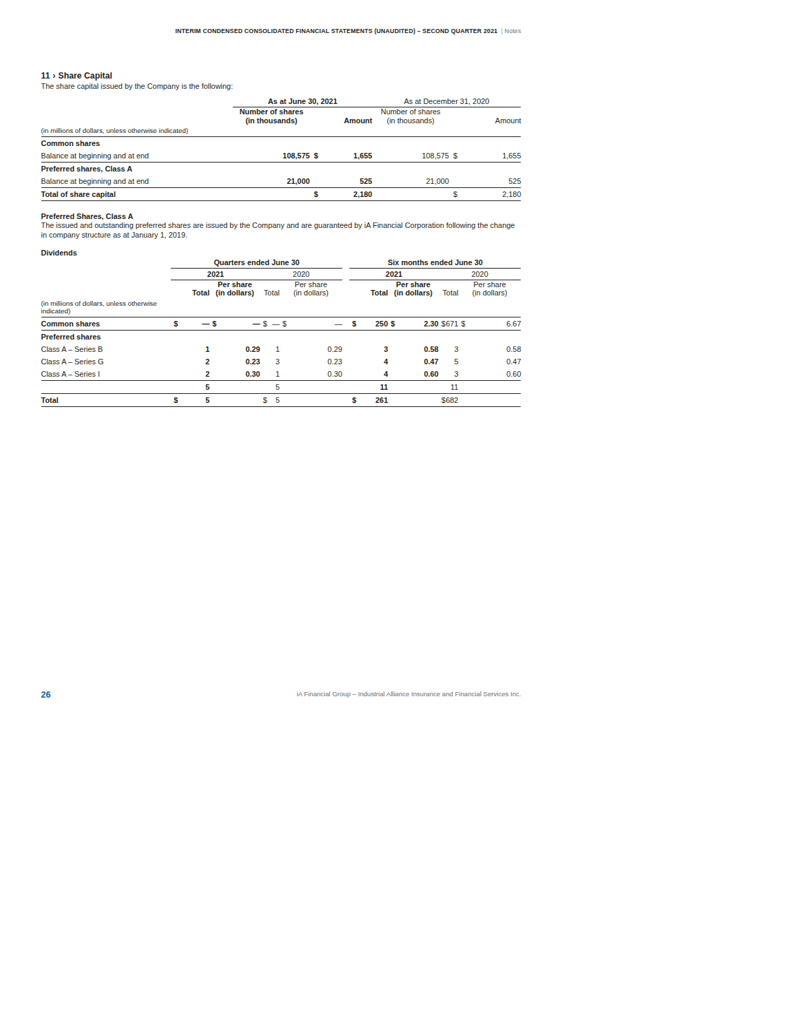INTERIM CONDENSED CONSOLIDATED FINANCIAL STATEMENTS (UNAUDITED) – SECOND QUARTER 2021 | Notes
11›Share Capital
The share capital issued by the Company is the following:
| | As at June 30, 2021 | As at December 31, 2020 |
| | Number of shares (in thousands) | | Amount | Number of shares (in thousands) | | Amount |
| (in millions of dollars, unless otherwise indicated) | | | | | | |
| Common shares | | | | | | |
| Balance at beginning and at end | 108,575 | $ | 1,655 | 108,575 | $ | 1,655 |
| Preferred shares, Class A | | | | | | |
| Balance at beginning and at end | 21,000 | | 525 | 21,000 | | 525 |
| Total of share capital | | $ | 2,180 | | $ | 2,180 |
Preferred Shares, Class A
The issued and outstanding preferred shares are issued by the Company and are guaranteed by iA Financial Corporation following the change in company structure as at January 1, 2019.
Dividends
| | Quarters ended June 30 | | Six months ended June 30 |
| | 2021 | 2020 | | 2021 | 2020 |
| | Total | Per share (in dollars) | Total | Per share (in dollars) | | Total | Per share (in dollars) | Total | Per share (in dollars) |
| (in millions of dollars, unless otherwise indicated) | | | | | | | | | | | | | | | | | |
| Common shares | $ | — | $ | — | $ | — | $ | — | | $ | 250 | $ | 2.30 | $ | 671 | $ | 6.67 |
| Preferred shares | |
| Class A – Series B | | 1 | | 0.29 | | 1 | | 0.29 | | | 3 | | 0.58 | | 3 | | 0.58 |
| Class A – Series G | | 2 | | 0.23 | | 3 | | 0.23 | | | 4 | | 0.47 | | 5 | | 0.47 |
| Class A – Series I | | 2 | | 0.30 | | 1 | | 0.30 | | | 4 | | 0.60 | | 3 | | 0.60 |
| | | 5 | | | | 5 | | | | | 11 | | | | 11 | | |
| Total | $ | 5 | | | $ | 5 | | | | $ | 261 | | | $ | 682 | | |
26
iA Financial Group – Industrial Alliance Insurance and Financial Services Inc.